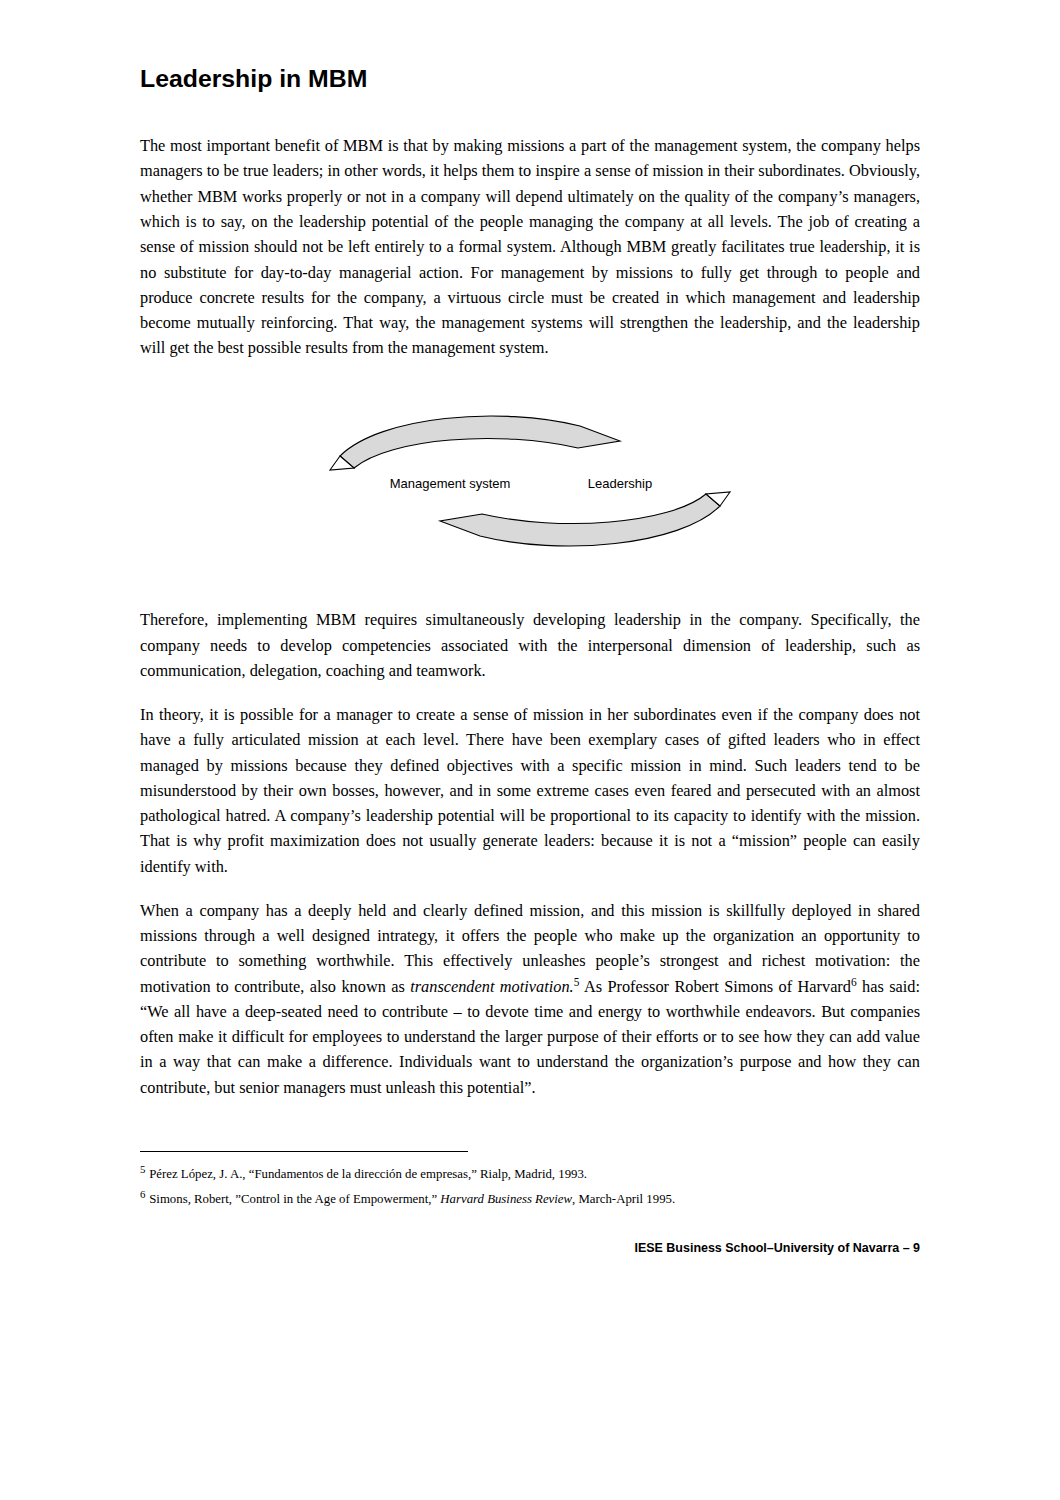Leadership in MBM
The most important benefit of MBM is that by making missions a part of the management system, the company helps managers to be true leaders; in other words, it helps them to inspire a sense of mission in their subordinates. Obviously, whether MBM works properly or not in a company will depend ultimately on the quality of the company’s managers, which is to say, on the leadership potential of the people managing the company at all levels. The job of creating a sense of mission should not be left entirely to a formal system. Although MBM greatly facilitates true leadership, it is no substitute for day-to-day managerial action. For management by missions to fully get through to people and produce concrete results for the company, a virtuous circle must be created in which management and leadership become mutually reinforcing. That way, the management systems will strengthen the leadership, and the leadership will get the best possible results from the management system.
Management system Leadership
Therefore, implementing MBM requires simultaneously developing leadership in the company. Specifically, the company needs to develop competencies associated with the interpersonal dimension of leadership, such as communication, delegation, coaching and teamwork.
In theory, it is possible for a manager to create a sense of mission in her subordinates even if the company does not have a fully articulated mission at each level. There have been exemplary cases of gifted leaders who in effect managed by missions because they defined objectives with a specific mission in mind. Such leaders tend to be misunderstood by their own bosses, however, and in some extreme cases even feared and persecuted with an almost pathological hatred. A company’s leadership potential will be proportional to its capacity to identify with the mission. That is why profit maximization does not usually generate leaders: because it is not a “mission” people can easily identify with.
When a company has a deeply held and clearly defined mission, and this mission is skillfully deployed in shared missions through a well designed intrategy, it offers the people who make up the organization an opportunity to contribute to something worthwhile. This effectively unleashes people’s strongest and richest motivation: the motivation to contribute, also known as transcendent motivation.5 As Professor Robert Simons of Harvard6 has said: “We all have a deep-seated need to contribute – to devote time and energy to worthwhile endeavors. But companies often make it difficult for employees to understand the larger purpose of their efforts or to see how they can add value in a way that can make a difference. Individuals want to understand the organization’s purpose and how they can contribute, but senior managers must unleash this potential”.
5 Pérez López, J. A., “Fundamentos de la dirección de empresas,” Rialp, Madrid, 1993.
6 Simons, Robert, ”Control in the Age of Empowerment,” Harvard Business Review, March-April 1995.
IESE Business School–University of Navarra – 9